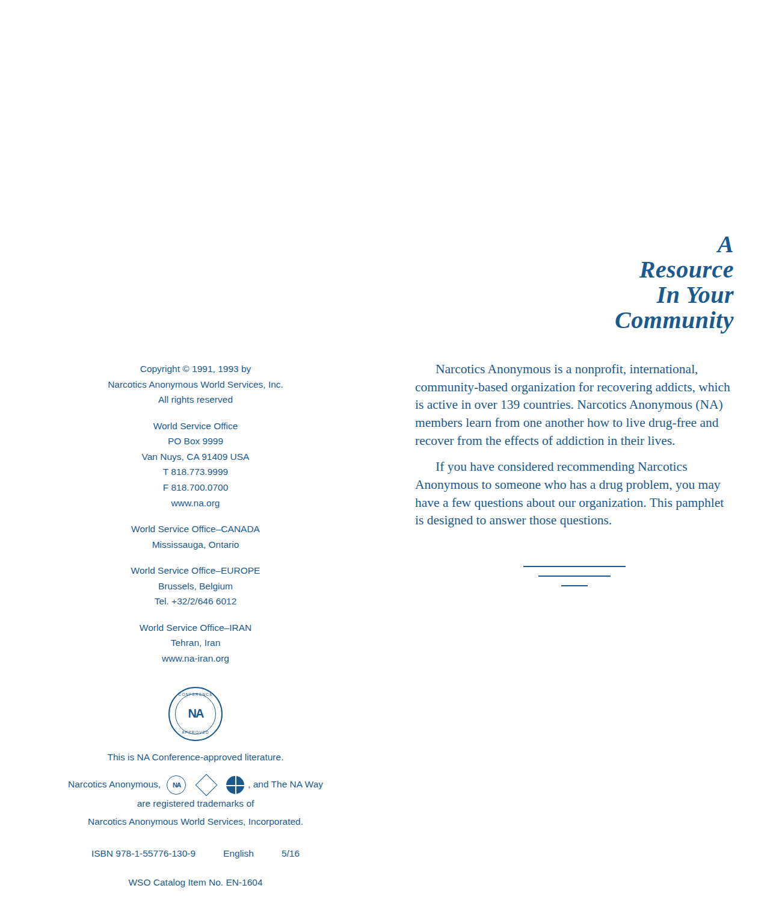Copyright © 1991, 1993 by
Narcotics Anonymous World Services, Inc.
All rights reserved
World Service Office
PO Box 9999
Van Nuys, CA 91409 USA
T 818.773.9999
F 818.700.0700
www.na.org
World Service Office–CANADA
Mississauga, Ontario
World Service Office–EUROPE
Brussels, Belgium
Tel. +32/2/646 6012
World Service Office–IRAN
Tehran, Iran
www.na-iran.org
CONFERENCE
NA
APPROVED
This is NA Conference-approved literature.
Narcotics Anonymous, , and The NA Way
are registered trademarks of
Narcotics Anonymous World Services, Incorporated.
ISBN 978-1-55776-130-9 English 5/16
WSO Catalog Item No. EN-1604
A Resource In Your Community
Narcotics Anonymous is a nonprofit, international, community-based organization for recovering addicts, which is active in over 139 countries. Narcotics Anonymous (NA) members learn from one another how to live drug-free and recover from the effects of addiction in their lives.
If you have considered recommending Narcotics Anonymous to someone who has a drug problem, you may have a few questions about our organization. This pamphlet is designed to answer those questions.